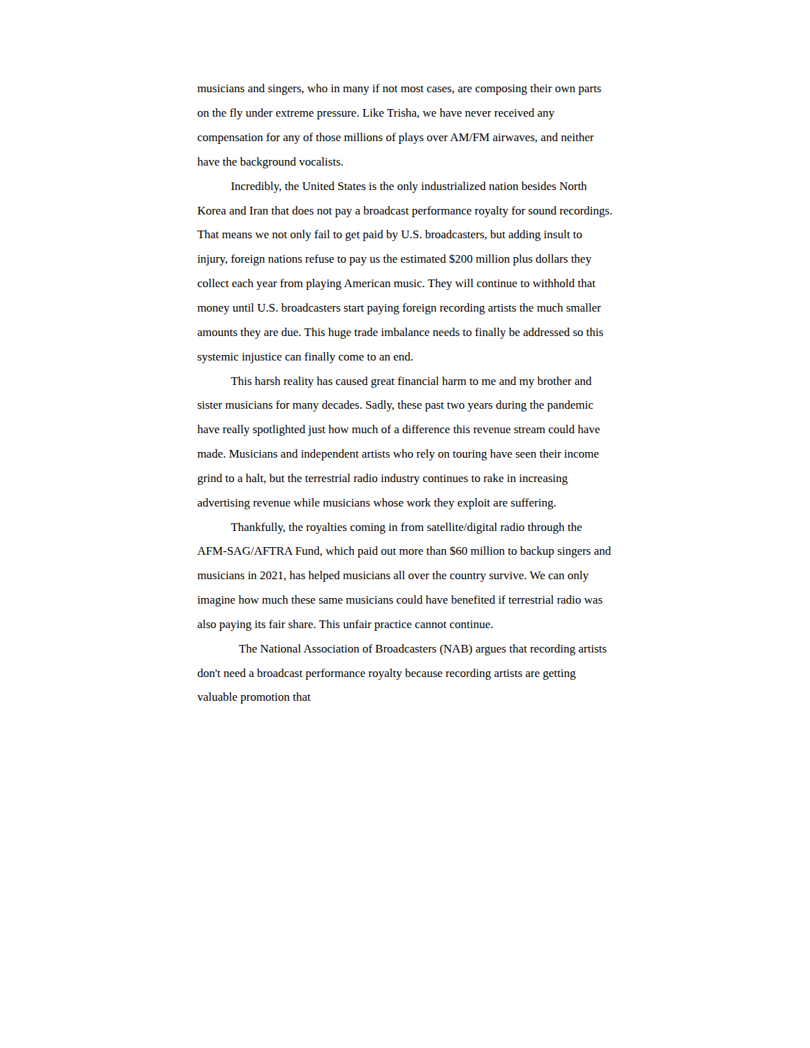musicians and singers, who in many if not most cases, are composing their own parts on the fly under extreme pressure. Like Trisha, we have never received any compensation for any of those millions of plays over AM/FM airwaves, and neither have the background vocalists.
Incredibly, the United States is the only industrialized nation besides North Korea and Iran that does not pay a broadcast performance royalty for sound recordings. That means we not only fail to get paid by U.S. broadcasters, but adding insult to injury, foreign nations refuse to pay us the estimated $200 million plus dollars they collect each year from playing American music. They will continue to withhold that money until U.S. broadcasters start paying foreign recording artists the much smaller amounts they are due. This huge trade imbalance needs to finally be addressed so this systemic injustice can finally come to an end.
This harsh reality has caused great financial harm to me and my brother and sister musicians for many decades. Sadly, these past two years during the pandemic have really spotlighted just how much of a difference this revenue stream could have made. Musicians and independent artists who rely on touring have seen their income grind to a halt, but the terrestrial radio industry continues to rake in increasing advertising revenue while musicians whose work they exploit are suffering.
Thankfully, the royalties coming in from satellite/digital radio through the AFM-SAG/AFTRA Fund, which paid out more than $60 million to backup singers and musicians in 2021, has helped musicians all over the country survive. We can only imagine how much these same musicians could have benefited if terrestrial radio was also paying its fair share. This unfair practice cannot continue.
The National Association of Broadcasters (NAB) argues that recording artists don't need a broadcast performance royalty because recording artists are getting valuable promotion that